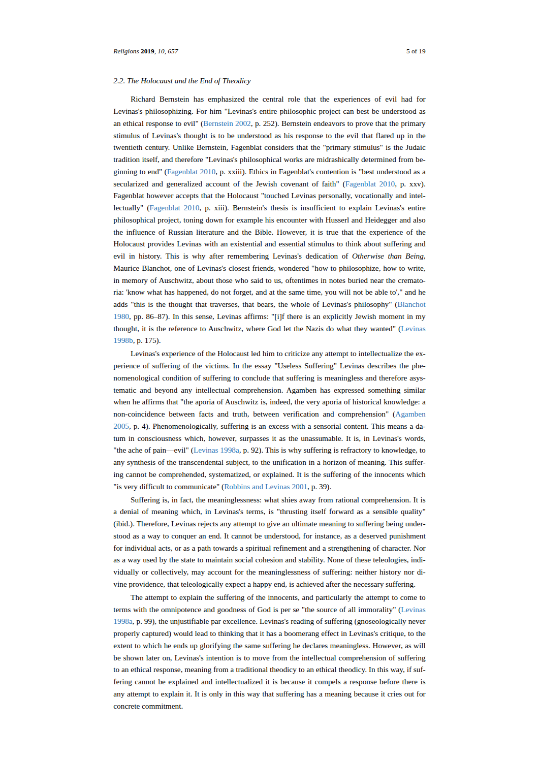Religions 2019, 10, 657
5 of 19
2.2. The Holocaust and the End of Theodicy
Richard Bernstein has emphasized the central role that the experiences of evil had for Levinas's philosophizing. For him "Levinas's entire philosophic project can best be understood as an ethical response to evil" (Bernstein 2002, p. 252). Bernstein endeavors to prove that the primary stimulus of Levinas's thought is to be understood as his response to the evil that flared up in the twentieth century. Unlike Bernstein, Fagenblat considers that the "primary stimulus" is the Judaic tradition itself, and therefore "Levinas's philosophical works are midrashically determined from beginning to end" (Fagenblat 2010, p. xxiii). Ethics in Fagenblat's contention is "best understood as a secularized and generalized account of the Jewish covenant of faith" (Fagenblat 2010, p. xxv). Fagenblat however accepts that the Holocaust "touched Levinas personally, vocationally and intellectually" (Fagenblat 2010, p. xiii). Bernstein's thesis is insufficient to explain Levinas's entire philosophical project, toning down for example his encounter with Husserl and Heidegger and also the influence of Russian literature and the Bible. However, it is true that the experience of the Holocaust provides Levinas with an existential and essential stimulus to think about suffering and evil in history. This is why after remembering Levinas's dedication of Otherwise than Being, Maurice Blanchot, one of Levinas's closest friends, wondered "how to philosophize, how to write, in memory of Auschwitz, about those who said to us, oftentimes in notes buried near the crematoria: 'know what has happened, do not forget, and at the same time, you will not be able to'," and he adds "this is the thought that traverses, that bears, the whole of Levinas's philosophy" (Blanchot 1980, pp. 86–87). In this sense, Levinas affirms: "[i]f there is an explicitly Jewish moment in my thought, it is the reference to Auschwitz, where God let the Nazis do what they wanted" (Levinas 1998b, p. 175).
Levinas's experience of the Holocaust led him to criticize any attempt to intellectualize the experience of suffering of the victims. In the essay "Useless Suffering" Levinas describes the phenomenological condition of suffering to conclude that suffering is meaningless and therefore asystematic and beyond any intellectual comprehension. Agamben has expressed something similar when he affirms that "the aporia of Auschwitz is, indeed, the very aporia of historical knowledge: a non-coincidence between facts and truth, between verification and comprehension" (Agamben 2005, p. 4). Phenomenologically, suffering is an excess with a sensorial content. This means a datum in consciousness which, however, surpasses it as the unassumable. It is, in Levinas's words, "the ache of pain—evil" (Levinas 1998a, p. 92). This is why suffering is refractory to knowledge, to any synthesis of the transcendental subject, to the unification in a horizon of meaning. This suffering cannot be comprehended, systematized, or explained. It is the suffering of the innocents which "is very difficult to communicate" (Robbins and Levinas 2001, p. 39).
Suffering is, in fact, the meaninglessness: what shies away from rational comprehension. It is a denial of meaning which, in Levinas's terms, is "thrusting itself forward as a sensible quality" (ibid.). Therefore, Levinas rejects any attempt to give an ultimate meaning to suffering being understood as a way to conquer an end. It cannot be understood, for instance, as a deserved punishment for individual acts, or as a path towards a spiritual refinement and a strengthening of character. Nor as a way used by the state to maintain social cohesion and stability. None of these teleologies, individually or collectively, may account for the meaninglessness of suffering: neither history nor divine providence, that teleologically expect a happy end, is achieved after the necessary suffering.
The attempt to explain the suffering of the innocents, and particularly the attempt to come to terms with the omnipotence and goodness of God is per se "the source of all immorality" (Levinas 1998a, p. 99), the unjustifiable par excellence. Levinas's reading of suffering (gnoseologically never properly captured) would lead to thinking that it has a boomerang effect in Levinas's critique, to the extent to which he ends up glorifying the same suffering he declares meaningless. However, as will be shown later on, Levinas's intention is to move from the intellectual comprehension of suffering to an ethical response, meaning from a traditional theodicy to an ethical theodicy. In this way, if suffering cannot be explained and intellectualized it is because it compels a response before there is any attempt to explain it. It is only in this way that suffering has a meaning because it cries out for concrete commitment.